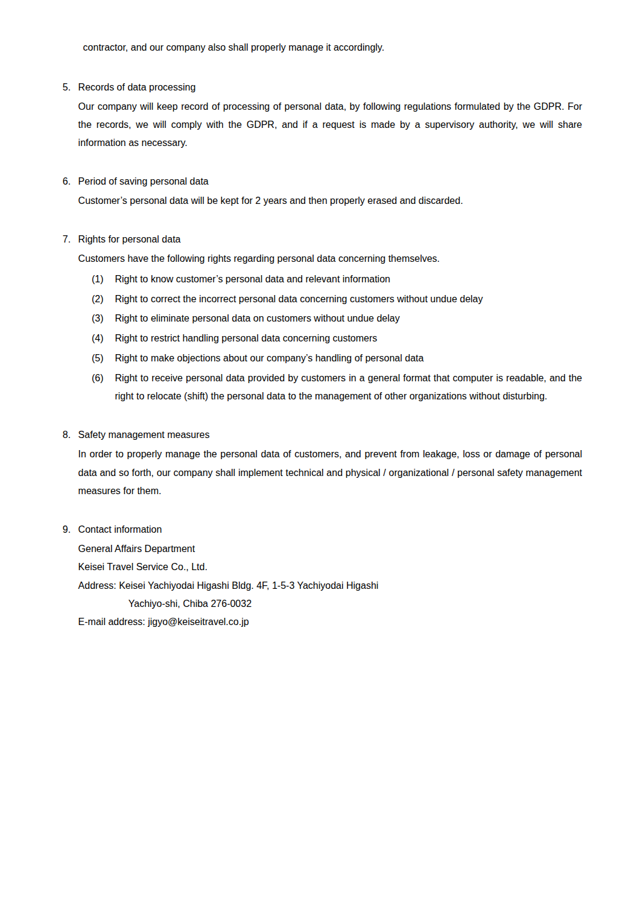contractor, and our company also shall properly manage it accordingly.
Records of data processing
Our company will keep record of processing of personal data, by following regulations formulated by the GDPR. For the records, we will comply with the GDPR, and if a request is made by a supervisory authority, we will share information as necessary.
Period of saving personal data
Customer’s personal data will be kept for 2 years and then properly erased and discarded.
Rights for personal data
Customers have the following rights regarding personal data concerning themselves.
Right to know customer’s personal data and relevant information
Right to correct the incorrect personal data concerning customers without undue delay
Right to eliminate personal data on customers without undue delay
Right to restrict handling personal data concerning customers
Right to make objections about our company’s handling of personal data
Right to receive personal data provided by customers in a general format that computer is readable, and the right to relocate (shift) the personal data to the management of other organizations without disturbing.
Safety management measures
In order to properly manage the personal data of customers, and prevent from leakage, loss or damage of personal data and so forth, our company shall implement technical and physical / organizational / personal safety management measures for them.
Contact information
General Affairs Department
Keisei Travel Service Co., Ltd.
Address: Keisei Yachiyodai Higashi Bldg. 4F, 1-5-3 Yachiyodai Higashi
Yachiyo-shi, Chiba 276-0032
E-mail address: jigyo@keiseitravel.co.jp